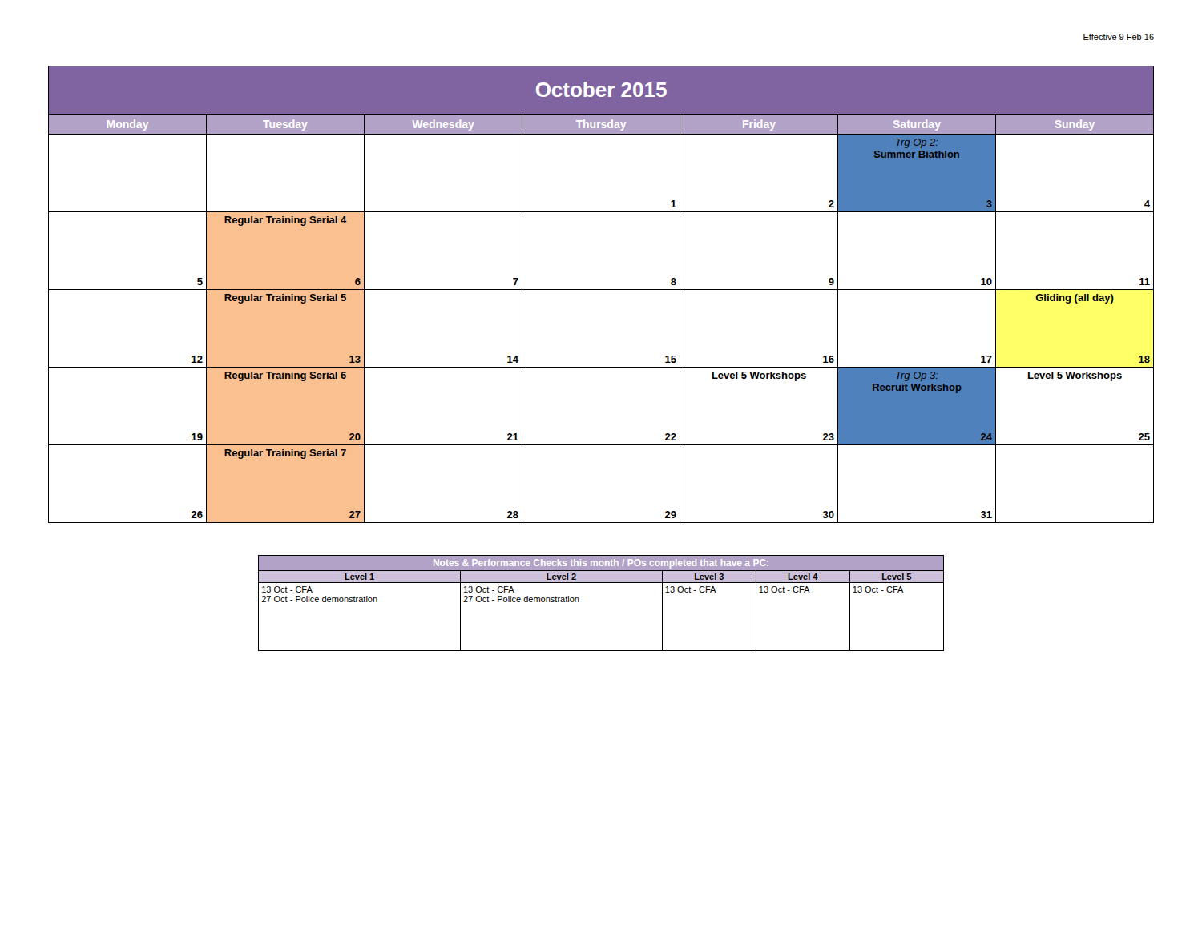Effective 9 Feb 16
| October 2015 |
| --- |
| Monday | Tuesday | Wednesday | Thursday | Friday | Saturday | Sunday |
| | | | 1 | 2 | Trg Op 2: Summer Biathlon 3 | 4 |
| 5 | Regular Training Serial 4 6 | 7 | 8 | 9 | 10 | 11 |
| 12 | Regular Training Serial 5 13 | 14 | 15 | 16 | 17 | Gliding (all day) 18 |
| 19 | Regular Training Serial 6 20 | 21 | 22 | Level 5 Workshops 23 | Trg Op 3: Recruit Workshop 24 | Level 5 Workshops 25 |
| 26 | Regular Training Serial 7 27 | 28 | 29 | 30 | 31 | |
| Notes & Performance Checks this month / POs completed that have a PC: |
| --- |
| Level 1 | Level 2 | Level 3 | Level 4 | Level 5 |
| 13 Oct - CFA 27 Oct - Police demonstration | 13 Oct - CFA 27 Oct - Police demonstration | 13 Oct - CFA | 13 Oct - CFA | 13 Oct - CFA |